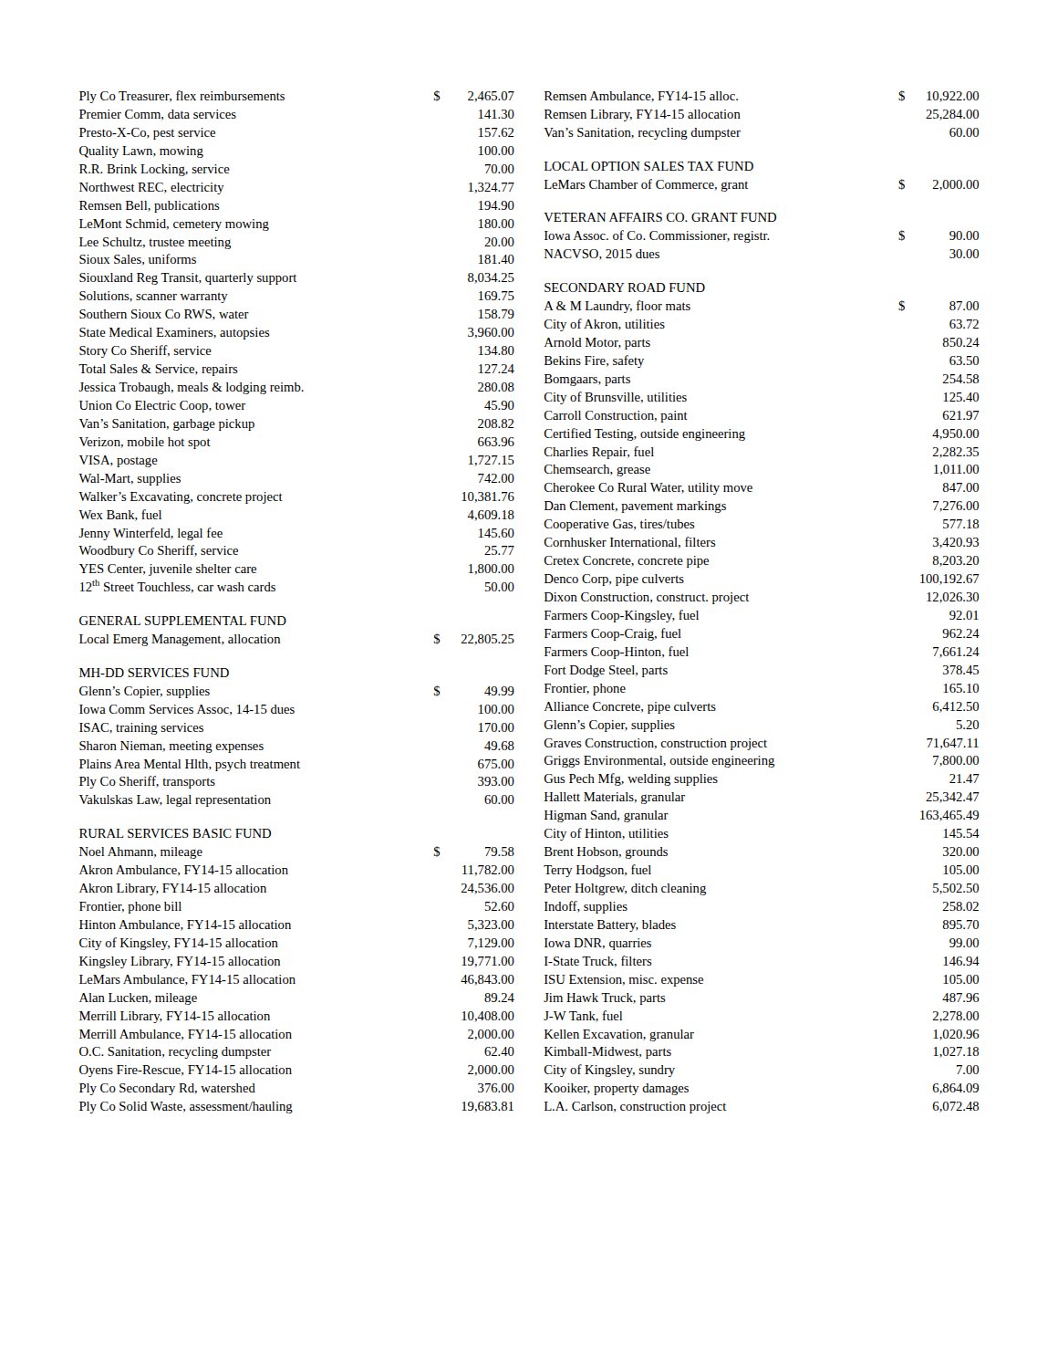| Ply Co Treasurer, flex reimbursements | $ | 2,465.07 |
| Premier Comm, data services | | 141.30 |
| Presto-X-Co, pest service | | 157.62 |
| Quality Lawn, mowing | | 100.00 |
| R.R. Brink Locking, service | | 70.00 |
| Northwest REC, electricity | | 1,324.77 |
| Remsen Bell, publications | | 194.90 |
| LeMont Schmid, cemetery mowing | | 180.00 |
| Lee Schultz, trustee meeting | | 20.00 |
| Sioux Sales, uniforms | | 181.40 |
| Siouxland Reg Transit, quarterly support | | 8,034.25 |
| Solutions, scanner warranty | | 169.75 |
| Southern Sioux Co RWS, water | | 158.79 |
| State Medical Examiners, autopsies | | 3,960.00 |
| Story Co Sheriff, service | | 134.80 |
| Total Sales & Service, repairs | | 127.24 |
| Jessica Trobaugh, meals & lodging reimb. | | 280.08 |
| Union Co Electric Coop, tower | | 45.90 |
| Van’s Sanitation, garbage pickup | | 208.82 |
| Verizon, mobile hot spot | | 663.96 |
| VISA, postage | | 1,727.15 |
| Wal-Mart, supplies | | 742.00 |
| Walker’s Excavating, concrete project | | 10,381.76 |
| Wex Bank, fuel | | 4,609.18 |
| Jenny Winterfeld, legal fee | | 145.60 |
| Woodbury Co Sheriff, service | | 25.77 |
| YES Center, juvenile shelter care | | 1,800.00 |
| 12 th Street Touchless, car wash cards | | 50.00 |
| General Supplemental Fund | | |
| Local Emerg Management, allocation | $ | 22,805.25 |
| MH-DD Services Fund | | |
| Glenn’s Copier, supplies | $ | 49.99 |
| Iowa Comm Services Assoc, 14-15 dues | | 100.00 |
| ISAC, training services | | 170.00 |
| Sharon Nieman, meeting expenses | | 49.68 |
| Plains Area Mental Hlth, psych treatment | | 675.00 |
| Ply Co Sheriff, transports | | 393.00 |
| Vakulskas Law, legal representation | | 60.00 |
| Rural Services Basic Fund | | |
| Noel Ahmann, mileage | $ | 79.58 |
| Akron Ambulance, FY14-15 allocation | | 11,782.00 |
| Akron Library, FY14-15 allocation | | 24,536.00 |
| Frontier, phone bill | | 52.60 |
| Hinton Ambulance, FY14-15 allocation | | 5,323.00 |
| City of Kingsley, FY14-15 allocation | | 7,129.00 |
| Kingsley Library, FY14-15 allocation | | 19,771.00 |
| LeMars Ambulance, FY14-15 allocation | | 46,843.00 |
| Alan Lucken, mileage | | 89.24 |
| Merrill Library, FY14-15 allocation | | 10,408.00 |
| Merrill Ambulance, FY14-15 allocation | | 2,000.00 |
| O.C. Sanitation, recycling dumpster | | 62.40 |
| Oyens Fire-Rescue, FY14-15 allocation | | 2,000.00 |
| Ply Co Secondary Rd, watershed | | 376.00 |
| Ply Co Solid Waste, assessment/hauling | | 19,683.81 |
| Remsen Ambulance, FY14-15 alloc. | $ | 10,922.00 |
| Remsen Library, FY14-15 allocation | | 25,284.00 |
| Van’s Sanitation, recycling dumpster | | 60.00 |
| Local Option Sales Tax Fund | | |
| LeMars Chamber of Commerce, grant | $ | 2,000.00 |
| Veteran Affairs Co. Grant Fund | | |
| Iowa Assoc. of Co. Commissioner, registr. | $ | 90.00 |
| NACVSO, 2015 dues | | 30.00 |
| Secondary Road Fund | | |
| A & M Laundry, floor mats | $ | 87.00 |
| City of Akron, utilities | | 63.72 |
| Arnold Motor, parts | | 850.24 |
| Bekins Fire, safety | | 63.50 |
| Bomgaars, parts | | 254.58 |
| City of Brunsville, utilities | | 125.40 |
| Carroll Construction, paint | | 621.97 |
| Certified Testing, outside engineering | | 4,950.00 |
| Charlies Repair, fuel | | 2,282.35 |
| Chemsearch, grease | | 1,011.00 |
| Cherokee Co Rural Water, utility move | | 847.00 |
| Dan Clement, pavement markings | | 7,276.00 |
| Cooperative Gas, tires/tubes | | 577.18 |
| Cornhusker International, filters | | 3,420.93 |
| Cretex Concrete, concrete pipe | | 8,203.20 |
| Denco Corp, pipe culverts | | 100,192.67 |
| Dixon Construction, construct. project | | 12,026.30 |
| Farmers Coop-Kingsley, fuel | | 92.01 |
| Farmers Coop-Craig, fuel | | 962.24 |
| Farmers Coop-Hinton, fuel | | 7,661.24 |
| Fort Dodge Steel, parts | | 378.45 |
| Frontier, phone | | 165.10 |
| Alliance Concrete, pipe culverts | | 6,412.50 |
| Glenn’s Copier, supplies | | 5.20 |
| Graves Construction, construction project | | 71,647.11 |
| Griggs Environmental, outside engineering | | 7,800.00 |
| Gus Pech Mfg, welding supplies | | 21.47 |
| Hallett Materials, granular | | 25,342.47 |
| Higman Sand, granular | | 163,465.49 |
| City of Hinton, utilities | | 145.54 |
| Brent Hobson, grounds | | 320.00 |
| Terry Hodgson, fuel | | 105.00 |
| Peter Holtgrew, ditch cleaning | | 5,502.50 |
| Indoff, supplies | | 258.02 |
| Interstate Battery, blades | | 895.70 |
| Iowa DNR, quarries | | 99.00 |
| I-State Truck, filters | | 146.94 |
| ISU Extension, misc. expense | | 105.00 |
| Jim Hawk Truck, parts | | 487.96 |
| J-W Tank, fuel | | 2,278.00 |
| Kellen Excavation, granular | | 1,020.96 |
| Kimball-Midwest, parts | | 1,027.18 |
| City of Kingsley, sundry | | 7.00 |
| Kooiker, property damages | | 6,864.09 |
| L.A. Carlson, construction project | | 6,072.48 |